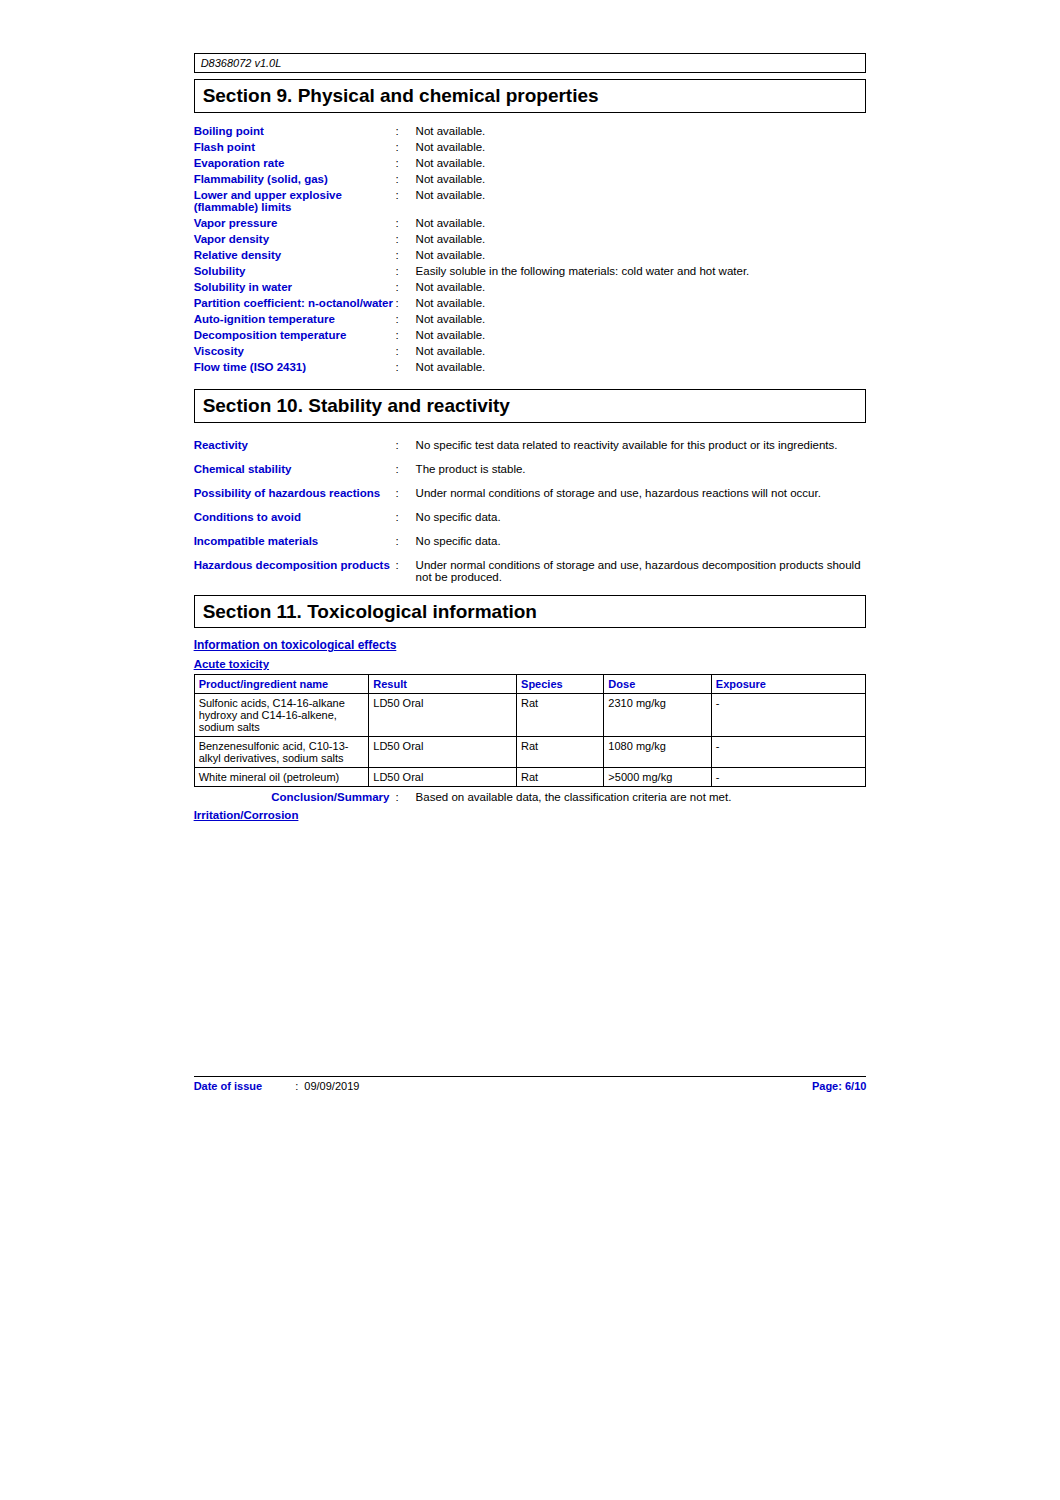D8368072 v1.0L
Section 9. Physical and chemical properties
| Boiling point | : | Not available. |
| Flash point | : | Not available. |
| Evaporation rate | : | Not available. |
| Flammability (solid, gas) | : | Not available. |
| Lower and upper explosive (flammable) limits | : | Not available. |
| Vapor pressure | : | Not available. |
| Vapor density | : | Not available. |
| Relative density | : | Not available. |
| Solubility | : | Easily soluble in the following materials: cold water and hot water. |
| Solubility in water | : | Not available. |
| Partition coefficient: n-octanol/water | : | Not available. |
| Auto-ignition temperature | : | Not available. |
| Decomposition temperature | : | Not available. |
| Viscosity | : | Not available. |
| Flow time (ISO 2431) | : | Not available. |
Section 10. Stability and reactivity
| Reactivity | : | No specific test data related to reactivity available for this product or its ingredients. |
| Chemical stability | : | The product is stable. |
| Possibility of hazardous reactions | : | Under normal conditions of storage and use, hazardous reactions will not occur. |
| Conditions to avoid | : | No specific data. |
| Incompatible materials | : | No specific data. |
| Hazardous decomposition products | : | Under normal conditions of storage and use, hazardous decomposition products should not be produced. |
Section 11. Toxicological information
Information on toxicological effects
Acute toxicity
| Product/ingredient name | Result | Species | Dose | Exposure |
| --- | --- | --- | --- | --- |
| Sulfonic acids, C14-16-alkane hydroxy and C14-16-alkene, sodium salts | LD50 Oral | Rat | 2310 mg/kg | - |
| Benzenesulfonic acid, C10-13-alkyl derivatives, sodium salts | LD50 Oral | Rat | 1080 mg/kg | - |
| White mineral oil (petroleum) | LD50 Oral | Rat | >5000 mg/kg | - |
Conclusion/Summary
:
Based on available data, the classification criteria are not met.
Irritation/Corrosion
Date of issue : 09/09/2019
Page: 6/10